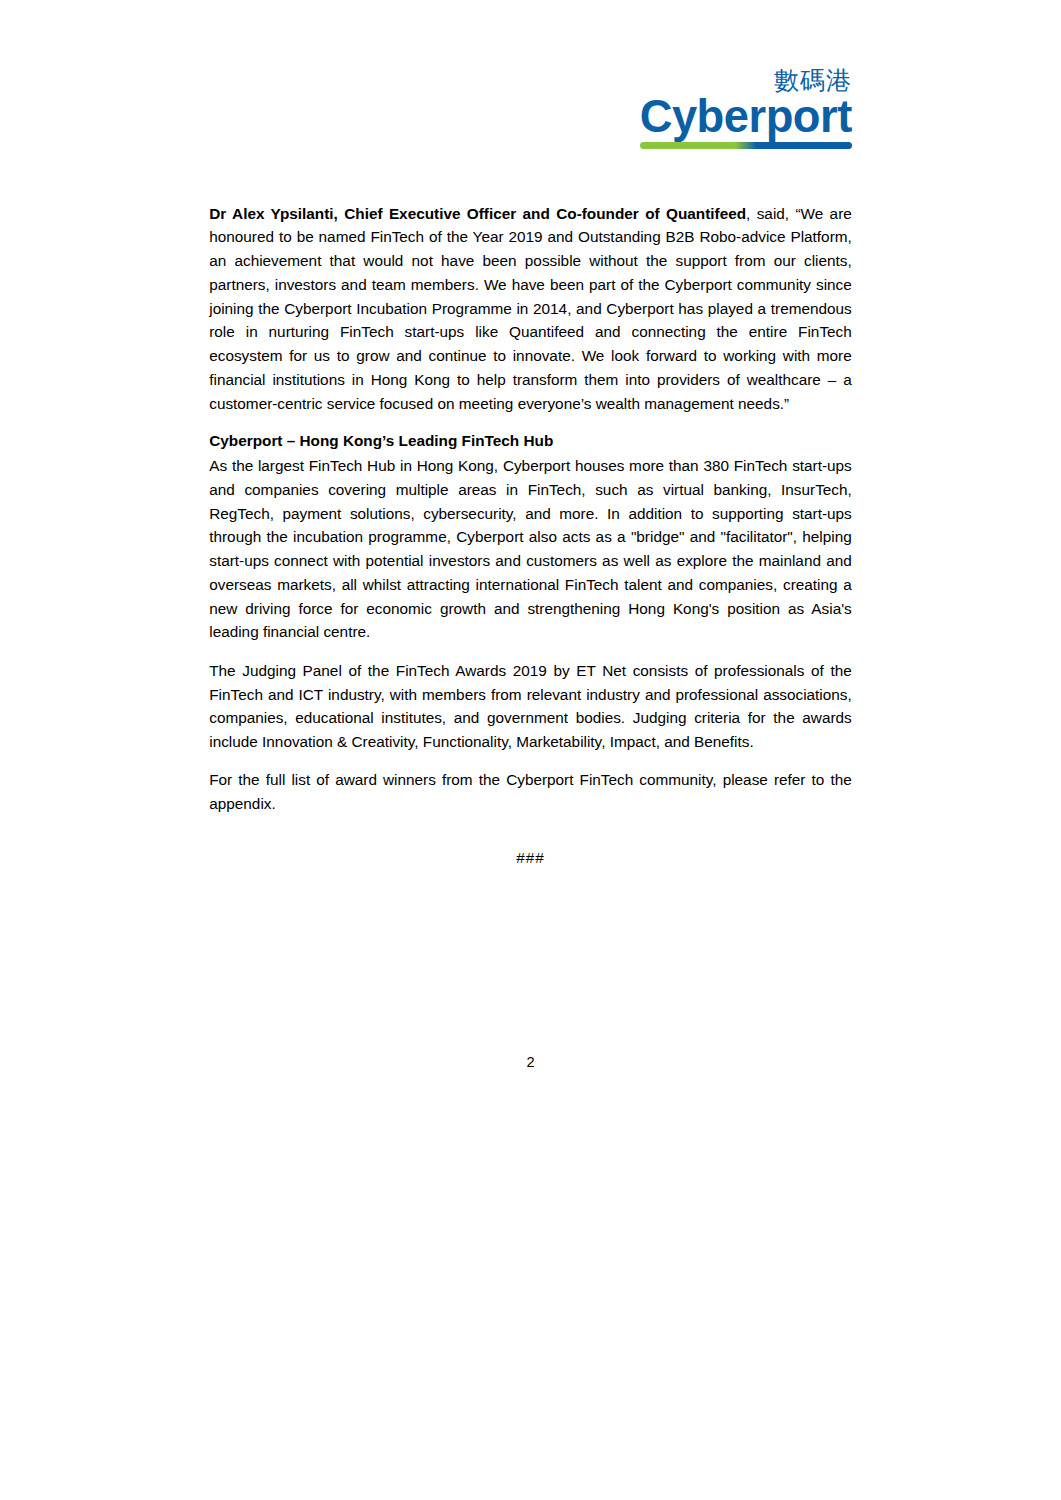數碼港 Cyberport
Dr Alex Ypsilanti, Chief Executive Officer and Co-founder of Quantifeed, said, “We are honoured to be named FinTech of the Year 2019 and Outstanding B2B Robo-advice Platform, an achievement that would not have been possible without the support from our clients, partners, investors and team members. We have been part of the Cyberport community since joining the Cyberport Incubation Programme in 2014, and Cyberport has played a tremendous role in nurturing FinTech start-ups like Quantifeed and connecting the entire FinTech ecosystem for us to grow and continue to innovate. We look forward to working with more financial institutions in Hong Kong to help transform them into providers of wealthcare – a customer-centric service focused on meeting everyone’s wealth management needs.”
Cyberport – Hong Kong’s Leading FinTech Hub
As the largest FinTech Hub in Hong Kong, Cyberport houses more than 380 FinTech start-ups and companies covering multiple areas in FinTech, such as virtual banking, InsurTech, RegTech, payment solutions, cybersecurity, and more. In addition to supporting start-ups through the incubation programme, Cyberport also acts as a "bridge" and "facilitator", helping start-ups connect with potential investors and customers as well as explore the mainland and overseas markets, all whilst attracting international FinTech talent and companies, creating a new driving force for economic growth and strengthening Hong Kong's position as Asia's leading financial centre.
The Judging Panel of the FinTech Awards 2019 by ET Net consists of professionals of the FinTech and ICT industry, with members from relevant industry and professional associations, companies, educational institutes, and government bodies. Judging criteria for the awards include Innovation & Creativity, Functionality, Marketability, Impact, and Benefits.
For the full list of award winners from the Cyberport FinTech community, please refer to the appendix.
###
2